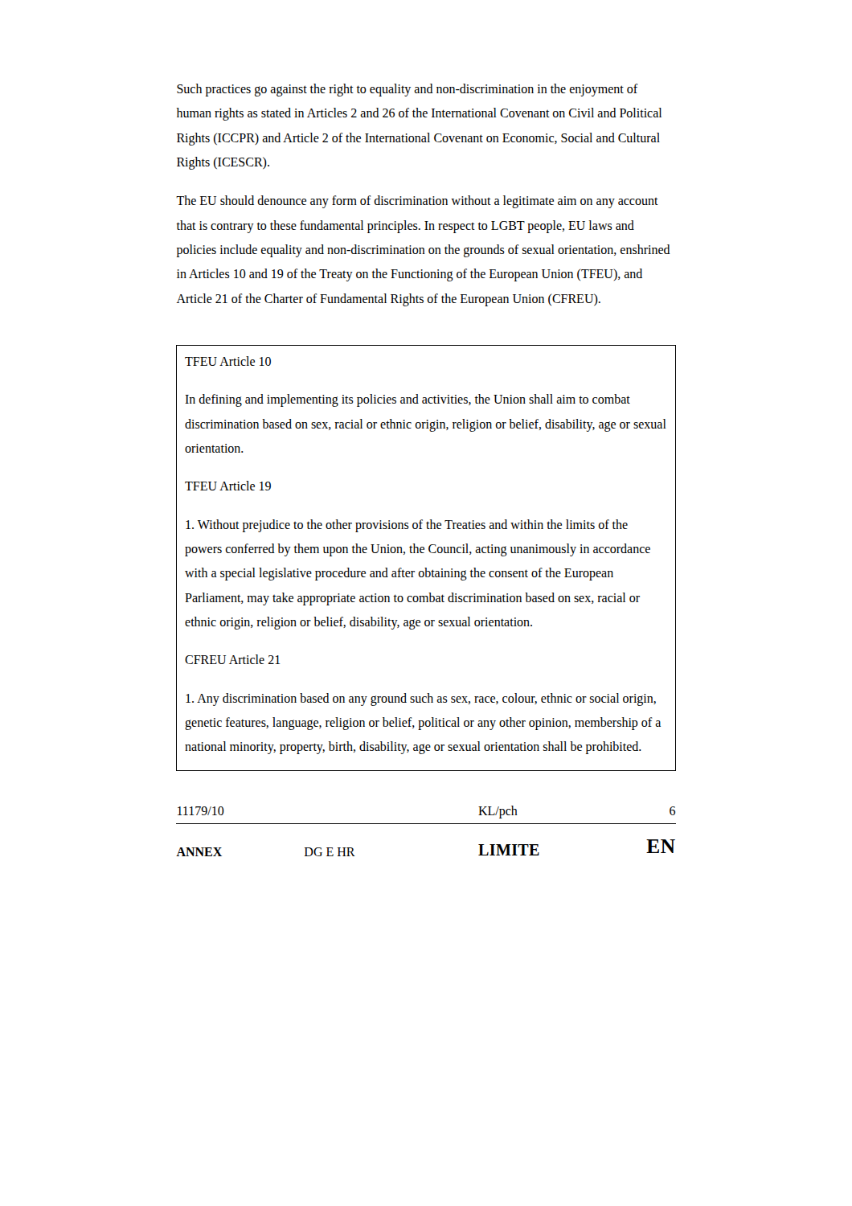Such practices go against the right to equality and non-discrimination in the enjoyment of human rights as stated in Articles 2 and 26 of the International Covenant on Civil and Political Rights (ICCPR) and Article 2 of the International Covenant on Economic, Social and Cultural Rights (ICESCR).
The EU should denounce any form of discrimination without a legitimate aim on any account that is contrary to these fundamental principles. In respect to LGBT people, EU laws and policies include equality and non-discrimination on the grounds of sexual orientation, enshrined in Articles 10 and 19 of the Treaty on the Functioning of the European Union (TFEU), and Article 21 of the Charter of Fundamental Rights of the European Union (CFREU).
TFEU Article 10
In defining and implementing its policies and activities, the Union shall aim to combat discrimination based on sex, racial or ethnic origin, religion or belief, disability, age or sexual orientation.
TFEU Article 19
1. Without prejudice to the other provisions of the Treaties and within the limits of the powers conferred by them upon the Union, the Council, acting unanimously in accordance with a special legislative procedure and after obtaining the consent of the European Parliament, may take appropriate action to combat discrimination based on sex, racial or ethnic origin, religion or belief, disability, age or sexual orientation.
CFREU Article 21
1. Any discrimination based on any ground such as sex, race, colour, ethnic or social origin, genetic features, language, religion or belief, political or any other opinion, membership of a national minority, property, birth, disability, age or sexual orientation shall be prohibited.
| 11179/10 | | KL/pch | 6 |
| ANNEX | DG E HR | LIMITE | EN |